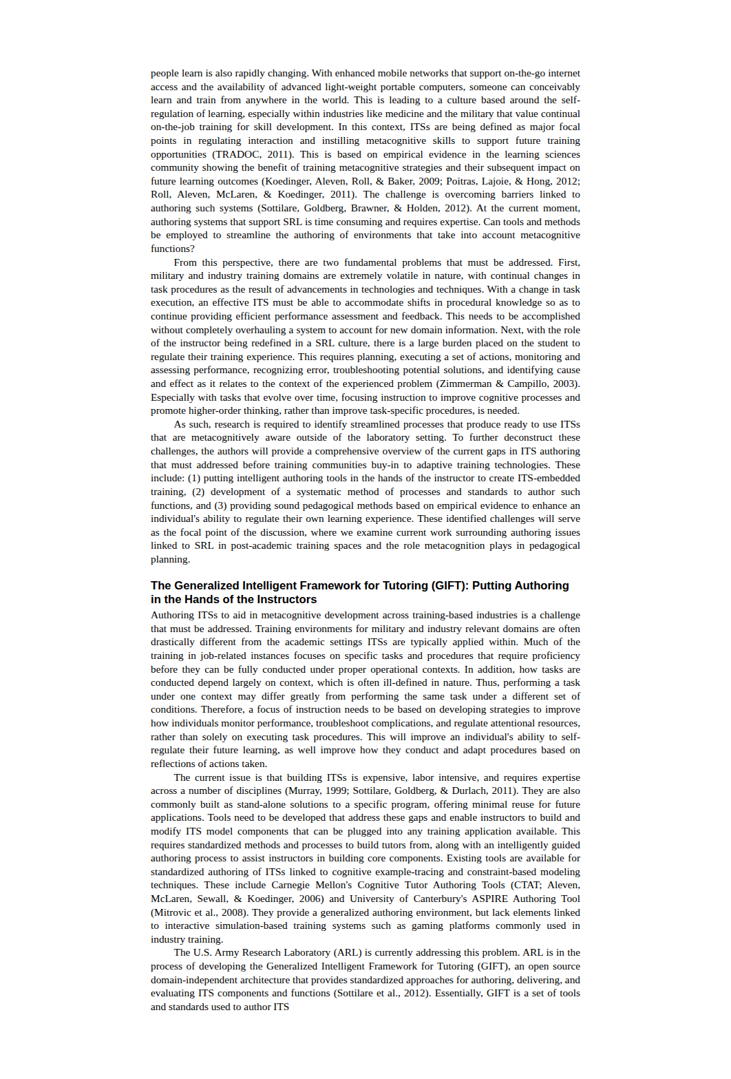people learn is also rapidly changing. With enhanced mobile networks that support on-the-go internet access and the availability of advanced light-weight portable computers, someone can conceivably learn and train from anywhere in the world. This is leading to a culture based around the self-regulation of learning, especially within industries like medicine and the military that value continual on-the-job training for skill development. In this context, ITSs are being defined as major focal points in regulating interaction and instilling metacognitive skills to support future training opportunities (TRADOC, 2011). This is based on empirical evidence in the learning sciences community showing the benefit of training metacognitive strategies and their subsequent impact on future learning outcomes (Koedinger, Aleven, Roll, & Baker, 2009; Poitras, Lajoie, & Hong, 2012; Roll, Aleven, McLaren, & Koedinger, 2011). The challenge is overcoming barriers linked to authoring such systems (Sottilare, Goldberg, Brawner, & Holden, 2012). At the current moment, authoring systems that support SRL is time consuming and requires expertise. Can tools and methods be employed to streamline the authoring of environments that take into account metacognitive functions?
From this perspective, there are two fundamental problems that must be addressed. First, military and industry training domains are extremely volatile in nature, with continual changes in task procedures as the result of advancements in technologies and techniques. With a change in task execution, an effective ITS must be able to accommodate shifts in procedural knowledge so as to continue providing efficient performance assessment and feedback. This needs to be accomplished without completely overhauling a system to account for new domain information. Next, with the role of the instructor being redefined in a SRL culture, there is a large burden placed on the student to regulate their training experience. This requires planning, executing a set of actions, monitoring and assessing performance, recognizing error, troubleshooting potential solutions, and identifying cause and effect as it relates to the context of the experienced problem (Zimmerman & Campillo, 2003). Especially with tasks that evolve over time, focusing instruction to improve cognitive processes and promote higher-order thinking, rather than improve task-specific procedures, is needed.
As such, research is required to identify streamlined processes that produce ready to use ITSs that are metacognitively aware outside of the laboratory setting. To further deconstruct these challenges, the authors will provide a comprehensive overview of the current gaps in ITS authoring that must addressed before training communities buy-in to adaptive training technologies. These include: (1) putting intelligent authoring tools in the hands of the instructor to create ITS-embedded training, (2) development of a systematic method of processes and standards to author such functions, and (3) providing sound pedagogical methods based on empirical evidence to enhance an individual's ability to regulate their own learning experience. These identified challenges will serve as the focal point of the discussion, where we examine current work surrounding authoring issues linked to SRL in post-academic training spaces and the role metacognition plays in pedagogical planning.
The Generalized Intelligent Framework for Tutoring (GIFT): Putting Authoring in the Hands of the Instructors
Authoring ITSs to aid in metacognitive development across training-based industries is a challenge that must be addressed. Training environments for military and industry relevant domains are often drastically different from the academic settings ITSs are typically applied within. Much of the training in job-related instances focuses on specific tasks and procedures that require proficiency before they can be fully conducted under proper operational contexts. In addition, how tasks are conducted depend largely on context, which is often ill-defined in nature. Thus, performing a task under one context may differ greatly from performing the same task under a different set of conditions. Therefore, a focus of instruction needs to be based on developing strategies to improve how individuals monitor performance, troubleshoot complications, and regulate attentional resources, rather than solely on executing task procedures. This will improve an individual's ability to self-regulate their future learning, as well improve how they conduct and adapt procedures based on reflections of actions taken.
The current issue is that building ITSs is expensive, labor intensive, and requires expertise across a number of disciplines (Murray, 1999; Sottilare, Goldberg, & Durlach, 2011). They are also commonly built as stand-alone solutions to a specific program, offering minimal reuse for future applications. Tools need to be developed that address these gaps and enable instructors to build and modify ITS model components that can be plugged into any training application available. This requires standardized methods and processes to build tutors from, along with an intelligently guided authoring process to assist instructors in building core components. Existing tools are available for standardized authoring of ITSs linked to cognitive example-tracing and constraint-based modeling techniques. These include Carnegie Mellon's Cognitive Tutor Authoring Tools (CTAT; Aleven, McLaren, Sewall, & Koedinger, 2006) and University of Canterbury's ASPIRE Authoring Tool (Mitrovic et al., 2008). They provide a generalized authoring environment, but lack elements linked to interactive simulation-based training systems such as gaming platforms commonly used in industry training.
The U.S. Army Research Laboratory (ARL) is currently addressing this problem. ARL is in the process of developing the Generalized Intelligent Framework for Tutoring (GIFT), an open source domain-independent architecture that provides standardized approaches for authoring, delivering, and evaluating ITS components and functions (Sottilare et al., 2012). Essentially, GIFT is a set of tools and standards used to author ITS